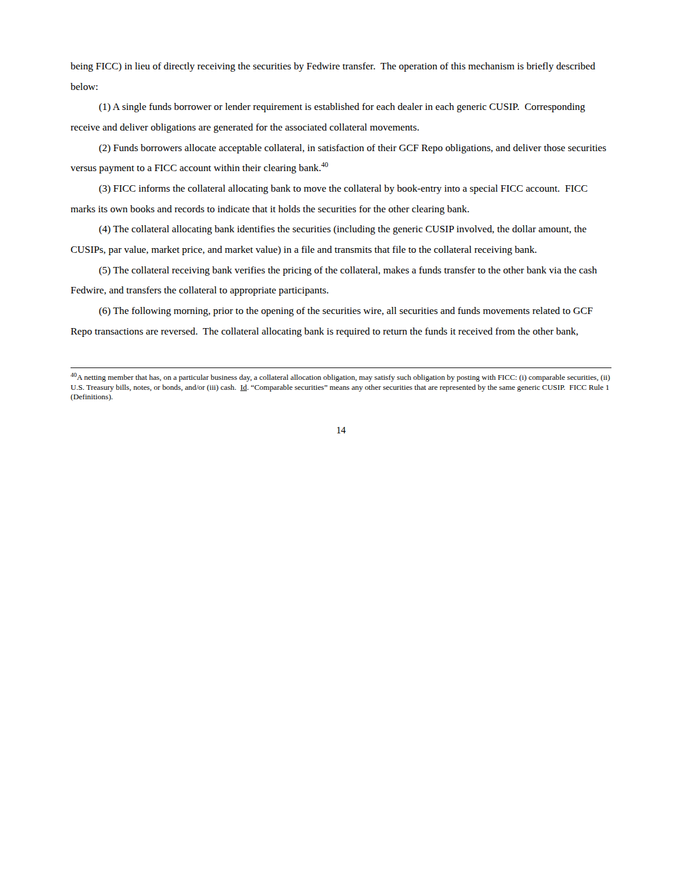being FICC) in lieu of directly receiving the securities by Fedwire transfer. The operation of this mechanism is briefly described below:
(1) A single funds borrower or lender requirement is established for each dealer in each generic CUSIP. Corresponding receive and deliver obligations are generated for the associated collateral movements.
(2) Funds borrowers allocate acceptable collateral, in satisfaction of their GCF Repo obligations, and deliver those securities versus payment to a FICC account within their clearing bank.40
(3) FICC informs the collateral allocating bank to move the collateral by book-entry into a special FICC account. FICC marks its own books and records to indicate that it holds the securities for the other clearing bank.
(4) The collateral allocating bank identifies the securities (including the generic CUSIP involved, the dollar amount, the CUSIPs, par value, market price, and market value) in a file and transmits that file to the collateral receiving bank.
(5) The collateral receiving bank verifies the pricing of the collateral, makes a funds transfer to the other bank via the cash Fedwire, and transfers the collateral to appropriate participants.
(6) The following morning, prior to the opening of the securities wire, all securities and funds movements related to GCF Repo transactions are reversed. The collateral allocating bank is required to return the funds it received from the other bank,
40A netting member that has, on a particular business day, a collateral allocation obligation, may satisfy such obligation by posting with FICC: (i) comparable securities, (ii) U.S. Treasury bills, notes, or bonds, and/or (iii) cash. Id. “Comparable securities” means any other securities that are represented by the same generic CUSIP. FICC Rule 1 (Definitions).
14